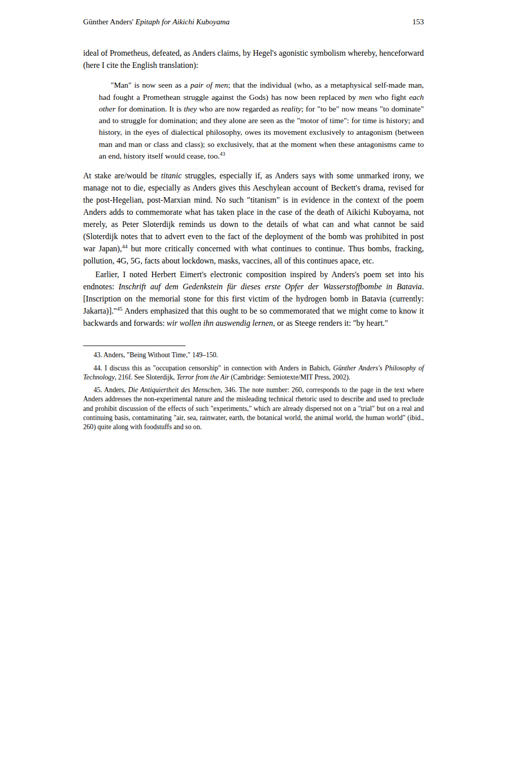Günther Anders' Epitaph for Aikichi Kuboyama 153
ideal of Prometheus, defeated, as Anders claims, by Hegel's agonistic symbolism whereby, henceforward (here I cite the English translation):
"Man" is now seen as a pair of men; that the individual (who, as a metaphysical self-made man, had fought a Promethean struggle against the Gods) has now been replaced by men who fight each other for domination. It is they who are now regarded as reality; for "to be" now means "to dominate" and to struggle for domination; and they alone are seen as the "motor of time": for time is history; and history, in the eyes of dialectical philosophy, owes its movement exclusively to antagonism (between man and man or class and class); so exclusively, that at the moment when these antagonisms came to an end, history itself would cease, too.43
At stake are/would be titanic struggles, especially if, as Anders says with some unmarked irony, we manage not to die, especially as Anders gives this Aeschylean account of Beckett's drama, revised for the post-Hegelian, post-Marxian mind. No such "titanism" is in evidence in the context of the poem Anders adds to commemorate what has taken place in the case of the death of Aikichi Kuboyama, not merely, as Peter Sloterdijk reminds us down to the details of what can and what cannot be said (Sloterdijk notes that to advert even to the fact of the deployment of the bomb was prohibited in post war Japan),44 but more critically concerned with what continues to continue. Thus bombs, fracking, pollution, 4G, 5G, facts about lockdown, masks, vaccines, all of this continues apace, etc.
Earlier, I noted Herbert Eimert's electronic composition inspired by Anders's poem set into his endnotes: Inschrift auf dem Gedenkstein für dieses erste Opfer der Wasserstoffbombe in Batavia. [Inscription on the memorial stone for this first victim of the hydrogen bomb in Batavia (currently: Jakarta)]."45 Anders emphasized that this ought to be so commemorated that we might come to know it backwards and forwards: wir wollen ihn auswendig lernen, or as Steege renders it: "by heart."
43. Anders, "Being Without Time," 149–150.
44. I discuss this as "occupation censorship" in connection with Anders in Babich, Günther Anders's Philosophy of Technology, 216f. See Sloterdijk, Terror from the Air (Cambridge: Semiotexte/MIT Press, 2002).
45. Anders, Die Antiquiertheit des Menschen, 346. The note number: 260, corresponds to the page in the text where Anders addresses the non-experimental nature and the misleading technical rhetoric used to describe and used to preclude and prohibit discussion of the effects of such "experiments," which are already dispersed not on a "trial" but on a real and continuing basis, contaminating "air, sea, rainwater, earth, the botanical world, the animal world, the human world" (ibid., 260) quite along with foodstuffs and so on.